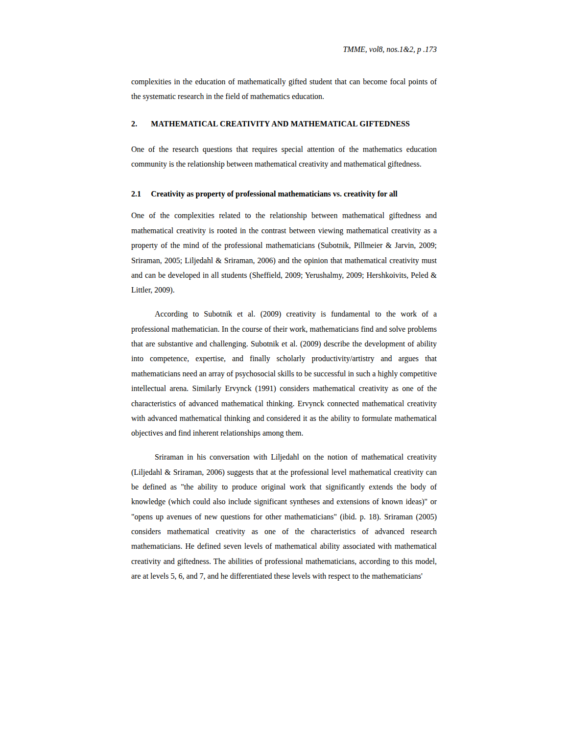TMME, vol8, nos.1&2, p .173
complexities in the education of mathematically gifted student that can become focal points of the systematic research in the field of mathematics education.
2. Mathematical Creativity and Mathematical Giftedness
One of the research questions that requires special attention of the mathematics education community is the relationship between mathematical creativity and mathematical giftedness.
2.1 Creativity as property of professional mathematicians vs. creativity for all
One of the complexities related to the relationship between mathematical giftedness and mathematical creativity is rooted in the contrast between viewing mathematical creativity as a property of the mind of the professional mathematicians (Subotnik, Pillmeier & Jarvin, 2009; Sriraman, 2005; Liljedahl & Sriraman, 2006) and the opinion that mathematical creativity must and can be developed in all students (Sheffield, 2009; Yerushalmy, 2009; Hershkoivits, Peled & Littler, 2009).
According to Subotnik et al. (2009) creativity is fundamental to the work of a professional mathematician. In the course of their work, mathematicians find and solve problems that are substantive and challenging. Subotnik et al. (2009) describe the development of ability into competence, expertise, and finally scholarly productivity/artistry and argues that mathematicians need an array of psychosocial skills to be successful in such a highly competitive intellectual arena. Similarly Ervynck (1991) considers mathematical creativity as one of the characteristics of advanced mathematical thinking. Ervynck connected mathematical creativity with advanced mathematical thinking and considered it as the ability to formulate mathematical objectives and find inherent relationships among them.
Sriraman in his conversation with Liljedahl on the notion of mathematical creativity (Liljedahl & Sriraman, 2006) suggests that at the professional level mathematical creativity can be defined as "the ability to produce original work that significantly extends the body of knowledge (which could also include significant syntheses and extensions of known ideas)" or "opens up avenues of new questions for other mathematicians" (ibid. p. 18). Sriraman (2005) considers mathematical creativity as one of the characteristics of advanced research mathematicians. He defined seven levels of mathematical ability associated with mathematical creativity and giftedness. The abilities of professional mathematicians, according to this model, are at levels 5, 6, and 7, and he differentiated these levels with respect to the mathematicians'